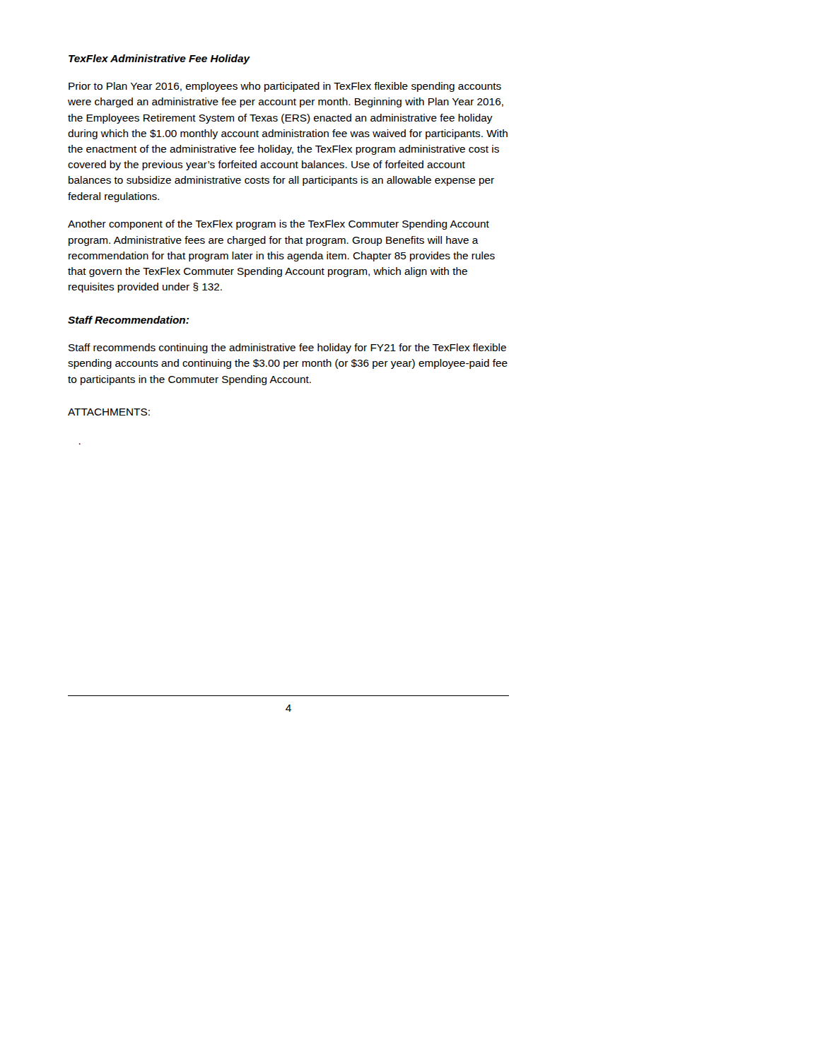TexFlex Administrative Fee Holiday
Prior to Plan Year 2016, employees who participated in TexFlex flexible spending accounts were charged an administrative fee per account per month. Beginning with Plan Year 2016, the Employees Retirement System of Texas (ERS) enacted an administrative fee holiday during which the $1.00 monthly account administration fee was waived for participants. With the enactment of the administrative fee holiday, the TexFlex program administrative cost is covered by the previous year’s forfeited account balances. Use of forfeited account balances to subsidize administrative costs for all participants is an allowable expense per federal regulations.
Another component of the TexFlex program is the TexFlex Commuter Spending Account program. Administrative fees are charged for that program. Group Benefits will have a recommendation for that program later in this agenda item. Chapter 85 provides the rules that govern the TexFlex Commuter Spending Account program, which align with the requisites provided under § 132.
Staff Recommendation:
Staff recommends continuing the administrative fee holiday for FY21 for the TexFlex flexible spending accounts and continuing the $3.00 per month (or $36 per year) employee-paid fee to participants in the Commuter Spending Account.
ATTACHMENTS:
.
4